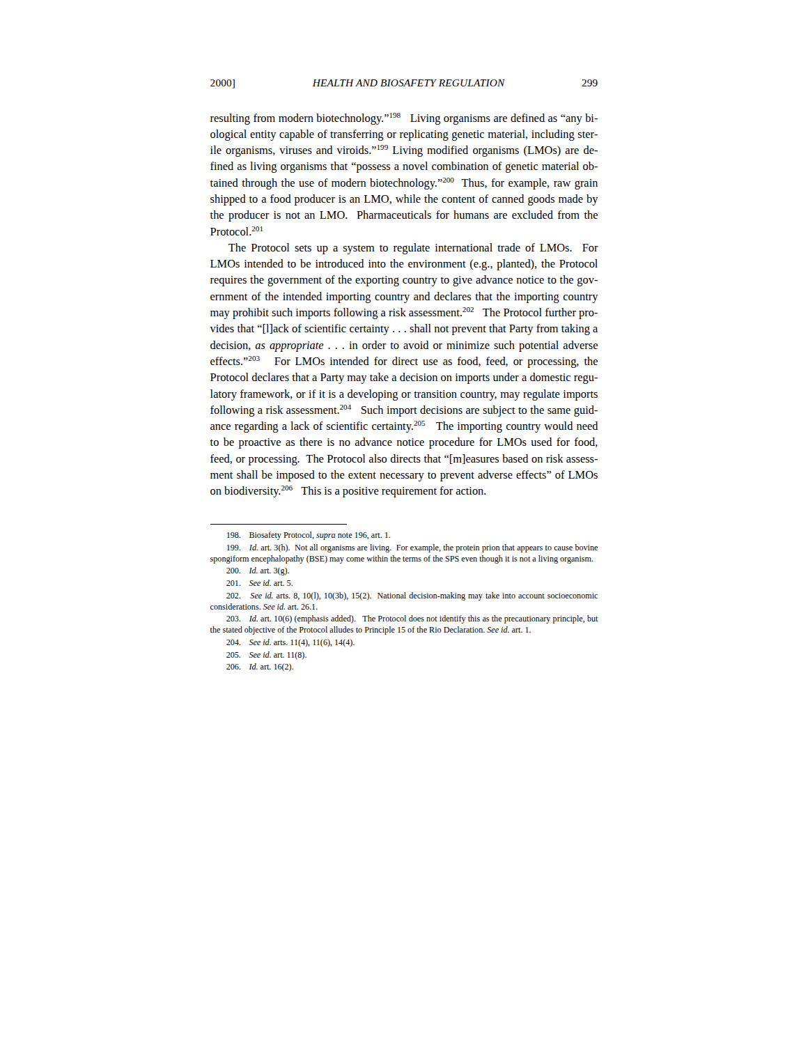2000] HEALTH AND BIOSAFETY REGULATION 299
resulting from modern biotechnology.”198 Living organisms are defined as “any biological entity capable of transferring or replicating genetic material, including sterile organisms, viruses and viroids.”199 Living modified organisms (LMOs) are defined as living organisms that “possess a novel combination of genetic material obtained through the use of modern biotechnology.”200 Thus, for example, raw grain shipped to a food producer is an LMO, while the content of canned goods made by the producer is not an LMO. Pharmaceuticals for humans are excluded from the Protocol.201
The Protocol sets up a system to regulate international trade of LMOs. For LMOs intended to be introduced into the environment (e.g., planted), the Protocol requires the government of the exporting country to give advance notice to the government of the intended importing country and declares that the importing country may prohibit such imports following a risk assessment.202 The Protocol further provides that “[l]ack of scientific certainty . . . shall not prevent that Party from taking a decision, as appropriate . . . in order to avoid or minimize such potential adverse effects.”203 For LMOs intended for direct use as food, feed, or processing, the Protocol declares that a Party may take a decision on imports under a domestic regulatory framework, or if it is a developing or transition country, may regulate imports following a risk assessment.204 Such import decisions are subject to the same guidance regarding a lack of scientific certainty.205 The importing country would need to be proactive as there is no advance notice procedure for LMOs used for food, feed, or processing. The Protocol also directs that “[m]easures based on risk assessment shall be imposed to the extent necessary to prevent adverse effects” of LMOs on biodiversity.206 This is a positive requirement for action.
198. Biosafety Protocol, supra note 196, art. 1.
199. Id. art. 3(h). Not all organisms are living. For example, the protein prion that appears to cause bovine spongiform encephalopathy (BSE) may come within the terms of the SPS even though it is not a living organism.
200. Id. art. 3(g).
201. See id. art. 5.
202. See id. arts. 8, 10(l), 10(3b), 15(2). National decision-making may take into account socioeconomic considerations. See id. art. 26.1.
203. Id. art. 10(6) (emphasis added). The Protocol does not identify this as the precautionary principle, but the stated objective of the Protocol alludes to Principle 15 of the Rio Declaration. See id. art. 1.
204. See id. arts. 11(4), 11(6), 14(4).
205. See id. art. 11(8).
206. Id. art. 16(2).